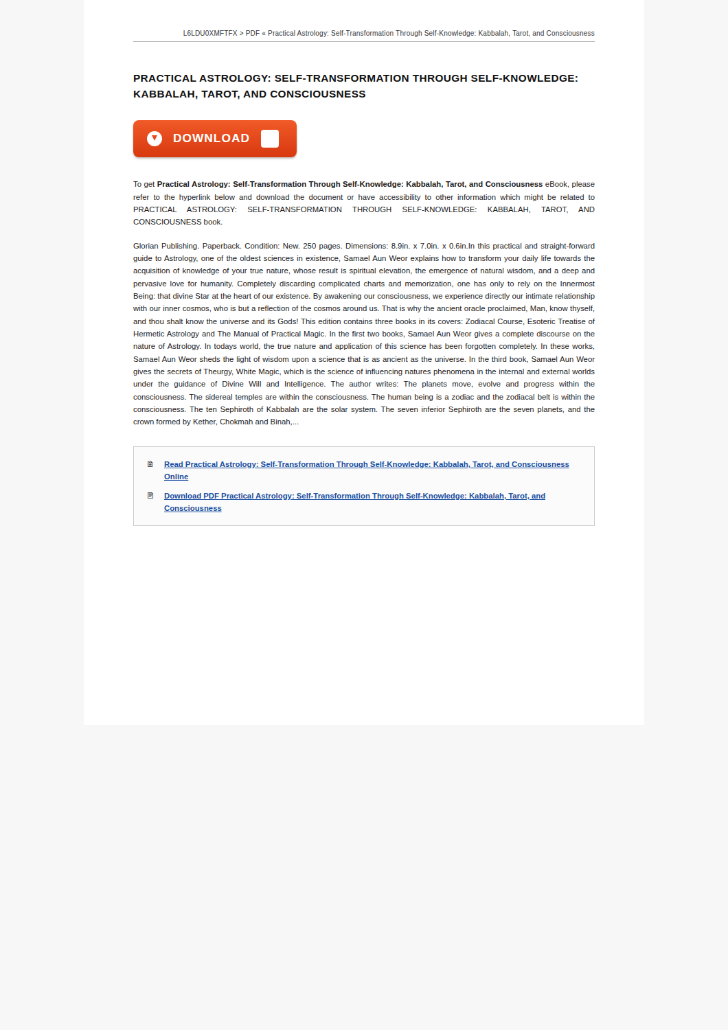L6LDU0XMFTFX > PDF « Practical Astrology: Self-Transformation Through Self-Knowledge: Kabbalah, Tarot, and Consciousness
PRACTICAL ASTROLOGY: SELF-TRANSFORMATION THROUGH SELF-KNOWLEDGE: KABBALAH, TAROT, AND CONSCIOUSNESS
DOWNLOAD
To get Practical Astrology: Self-Transformation Through Self-Knowledge: Kabbalah, Tarot, and Consciousness eBook, please refer to the hyperlink below and download the document or have accessibility to other information which might be related to PRACTICAL ASTROLOGY: SELF-TRANSFORMATION THROUGH SELF-KNOWLEDGE: KABBALAH, TAROT, AND CONSCIOUSNESS book.
Glorian Publishing. Paperback. Condition: New. 250 pages. Dimensions: 8.9in. x 7.0in. x 0.6in.In this practical and straight-forward guide to Astrology, one of the oldest sciences in existence, Samael Aun Weor explains how to transform your daily life towards the acquisition of knowledge of your true nature, whose result is spiritual elevation, the emergence of natural wisdom, and a deep and pervasive love for humanity. Completely discarding complicated charts and memorization, one has only to rely on the Innermost Being: that divine Star at the heart of our existence. By awakening our consciousness, we experience directly our intimate relationship with our inner cosmos, who is but a reflection of the cosmos around us. That is why the ancient oracle proclaimed, Man, know thyself, and thou shalt know the universe and its Gods! This edition contains three books in its covers: Zodiacal Course, Esoteric Treatise of Hermetic Astrology and The Manual of Practical Magic. In the first two books, Samael Aun Weor gives a complete discourse on the nature of Astrology. In todays world, the true nature and application of this science has been forgotten completely. In these works, Samael Aun Weor sheds the light of wisdom upon a science that is as ancient as the universe. In the third book, Samael Aun Weor gives the secrets of Theurgy, White Magic, which is the science of influencing natures phenomena in the internal and external worlds under the guidance of Divine Will and Intelligence. The author writes: The planets move, evolve and progress within the consciousness. The sidereal temples are within the consciousness. The human being is a zodiac and the zodiacal belt is within the consciousness. The ten Sephiroth of Kabbalah are the solar system. The seven inferior Sephiroth are the seven planets, and the crown formed by Kether, Chokmah and Binah,...
Read Practical Astrology: Self-Transformation Through Self-Knowledge: Kabbalah, Tarot, and Consciousness Online
Download PDF Practical Astrology: Self-Transformation Through Self-Knowledge: Kabbalah, Tarot, and Consciousness